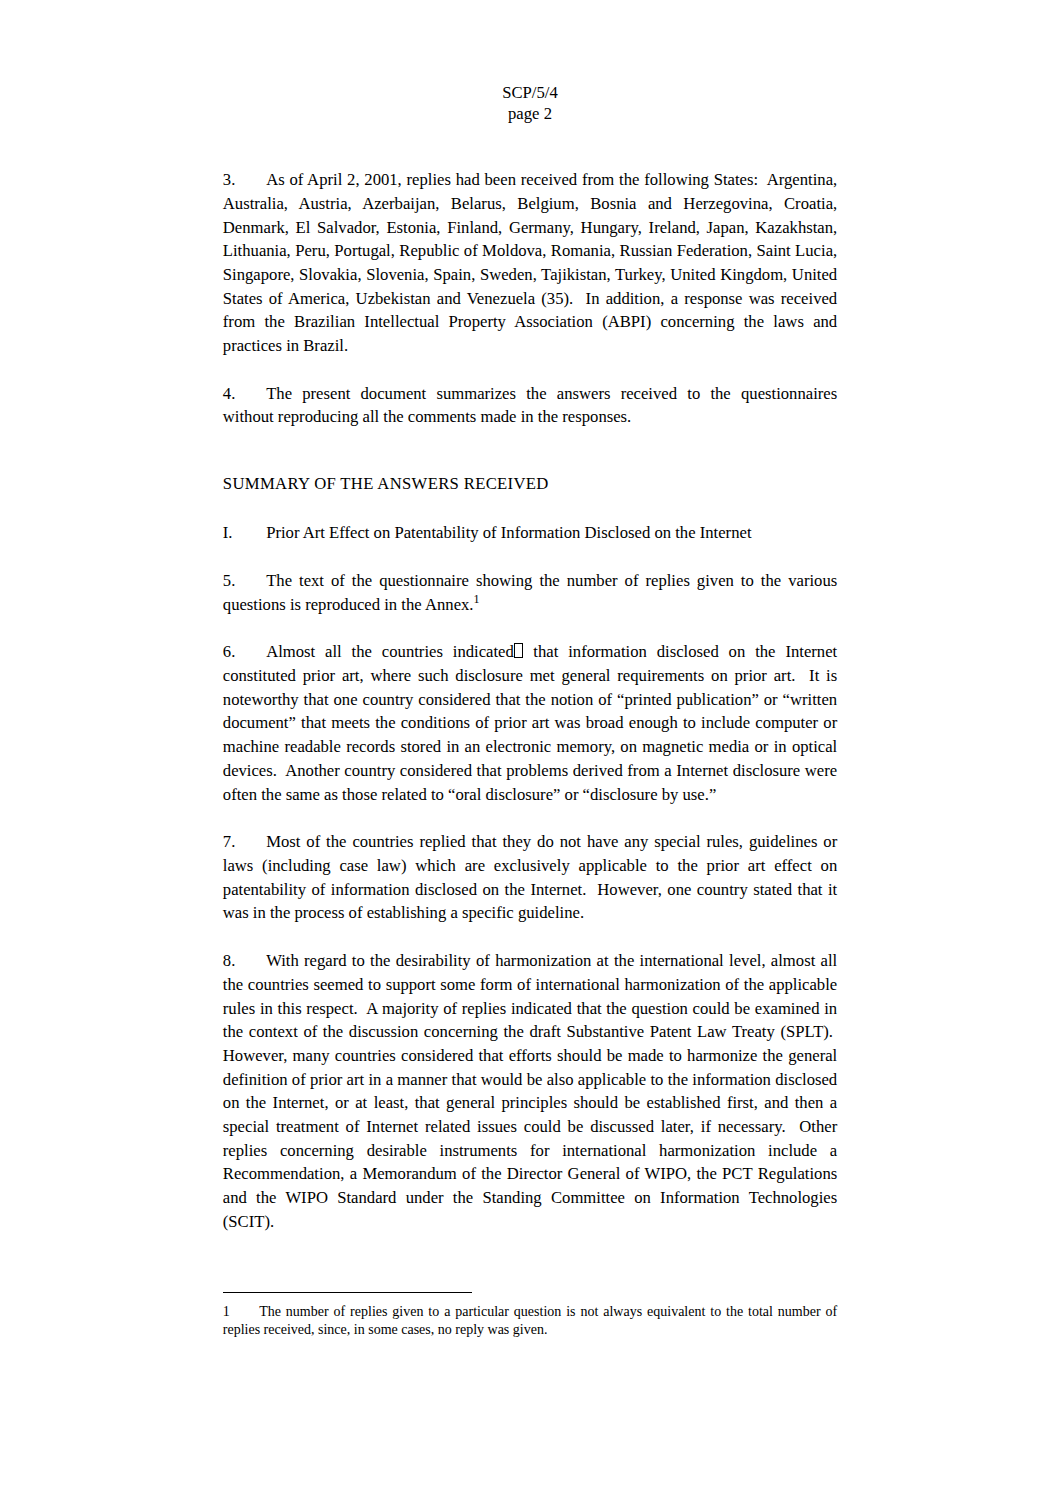SCP/5/4
page 2
3. As of April 2, 2001, replies had been received from the following States: Argentina, Australia, Austria, Azerbaijan, Belarus, Belgium, Bosnia and Herzegovina, Croatia, Denmark, El Salvador, Estonia, Finland, Germany, Hungary, Ireland, Japan, Kazakhstan, Lithuania, Peru, Portugal, Republic of Moldova, Romania, Russian Federation, Saint Lucia, Singapore, Slovakia, Slovenia, Spain, Sweden, Tajikistan, Turkey, United Kingdom, United States of America, Uzbekistan and Venezuela (35). In addition, a response was received from the Brazilian Intellectual Property Association (ABPI) concerning the laws and practices in Brazil.
4. The present document summarizes the answers received to the questionnaires without reproducing all the comments made in the responses.
SUMMARY OF THE ANSWERS RECEIVED
I. Prior Art Effect on Patentability of Information Disclosed on the Internet
5. The text of the questionnaire showing the number of replies given to the various questions is reproduced in the Annex.1
6. Almost all the countries indicated that information disclosed on the Internet constituted prior art, where such disclosure met general requirements on prior art. It is noteworthy that one country considered that the notion of “printed publication” or “written document” that meets the conditions of prior art was broad enough to include computer or machine readable records stored in an electronic memory, on magnetic media or in optical devices. Another country considered that problems derived from a Internet disclosure were often the same as those related to “oral disclosure” or “disclosure by use.”
7. Most of the countries replied that they do not have any special rules, guidelines or laws (including case law) which are exclusively applicable to the prior art effect on patentability of information disclosed on the Internet. However, one country stated that it was in the process of establishing a specific guideline.
8. With regard to the desirability of harmonization at the international level, almost all the countries seemed to support some form of international harmonization of the applicable rules in this respect. A majority of replies indicated that the question could be examined in the context of the discussion concerning the draft Substantive Patent Law Treaty (SPLT). However, many countries considered that efforts should be made to harmonize the general definition of prior art in a manner that would be also applicable to the information disclosed on the Internet, or at least, that general principles should be established first, and then a special treatment of Internet related issues could be discussed later, if necessary. Other replies concerning desirable instruments for international harmonization include a Recommendation, a Memorandum of the Director General of WIPO, the PCT Regulations and the WIPO Standard under the Standing Committee on Information Technologies (SCIT).
1 The number of replies given to a particular question is not always equivalent to the total number of replies received, since, in some cases, no reply was given.